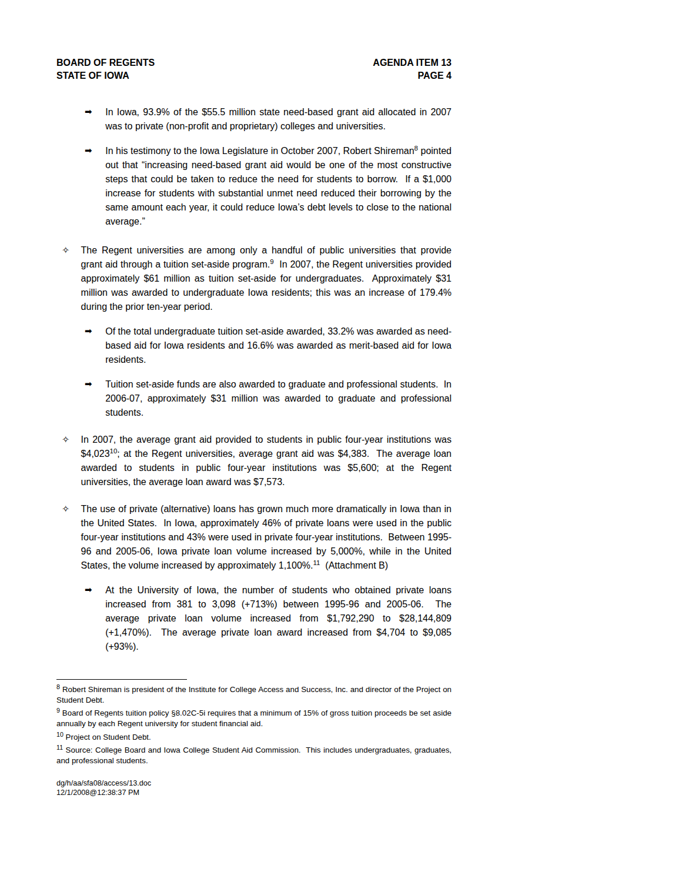BOARD OF REGENTS
STATE OF IOWA
AGENDA ITEM 13
PAGE 4
In Iowa, 93.9% of the $55.5 million state need-based grant aid allocated in 2007 was to private (non-profit and proprietary) colleges and universities.
In his testimony to the Iowa Legislature in October 2007, Robert Shireman8 pointed out that “increasing need-based grant aid would be one of the most constructive steps that could be taken to reduce the need for students to borrow. If a $1,000 increase for students with substantial unmet need reduced their borrowing by the same amount each year, it could reduce Iowa’s debt levels to close to the national average.”
The Regent universities are among only a handful of public universities that provide grant aid through a tuition set-aside program.9 In 2007, the Regent universities provided approximately $61 million as tuition set-aside for undergraduates. Approximately $31 million was awarded to undergraduate Iowa residents; this was an increase of 179.4% during the prior ten-year period.
Of the total undergraduate tuition set-aside awarded, 33.2% was awarded as need-based aid for Iowa residents and 16.6% was awarded as merit-based aid for Iowa residents.
Tuition set-aside funds are also awarded to graduate and professional students. In 2006-07, approximately $31 million was awarded to graduate and professional students.
In 2007, the average grant aid provided to students in public four-year institutions was $4,02310; at the Regent universities, average grant aid was $4,383. The average loan awarded to students in public four-year institutions was $5,600; at the Regent universities, the average loan award was $7,573.
The use of private (alternative) loans has grown much more dramatically in Iowa than in the United States. In Iowa, approximately 46% of private loans were used in the public four-year institutions and 43% were used in private four-year institutions. Between 1995-96 and 2005-06, Iowa private loan volume increased by 5,000%, while in the United States, the volume increased by approximately 1,100%.11 (Attachment B)
At the University of Iowa, the number of students who obtained private loans increased from 381 to 3,098 (+713%) between 1995-96 and 2005-06. The average private loan volume increased from $1,792,290 to $28,144,809 (+1,470%). The average private loan award increased from $4,704 to $9,085 (+93%).
8 Robert Shireman is president of the Institute for College Access and Success, Inc. and director of the Project on Student Debt.
9 Board of Regents tuition policy §8.02C-5i requires that a minimum of 15% of gross tuition proceeds be set aside annually by each Regent university for student financial aid.
10 Project on Student Debt.
11 Source: College Board and Iowa College Student Aid Commission. This includes undergraduates, graduates, and professional students.
dg/h/aa/sfa08/access/13.doc
12/1/2008@12:38:37 PM